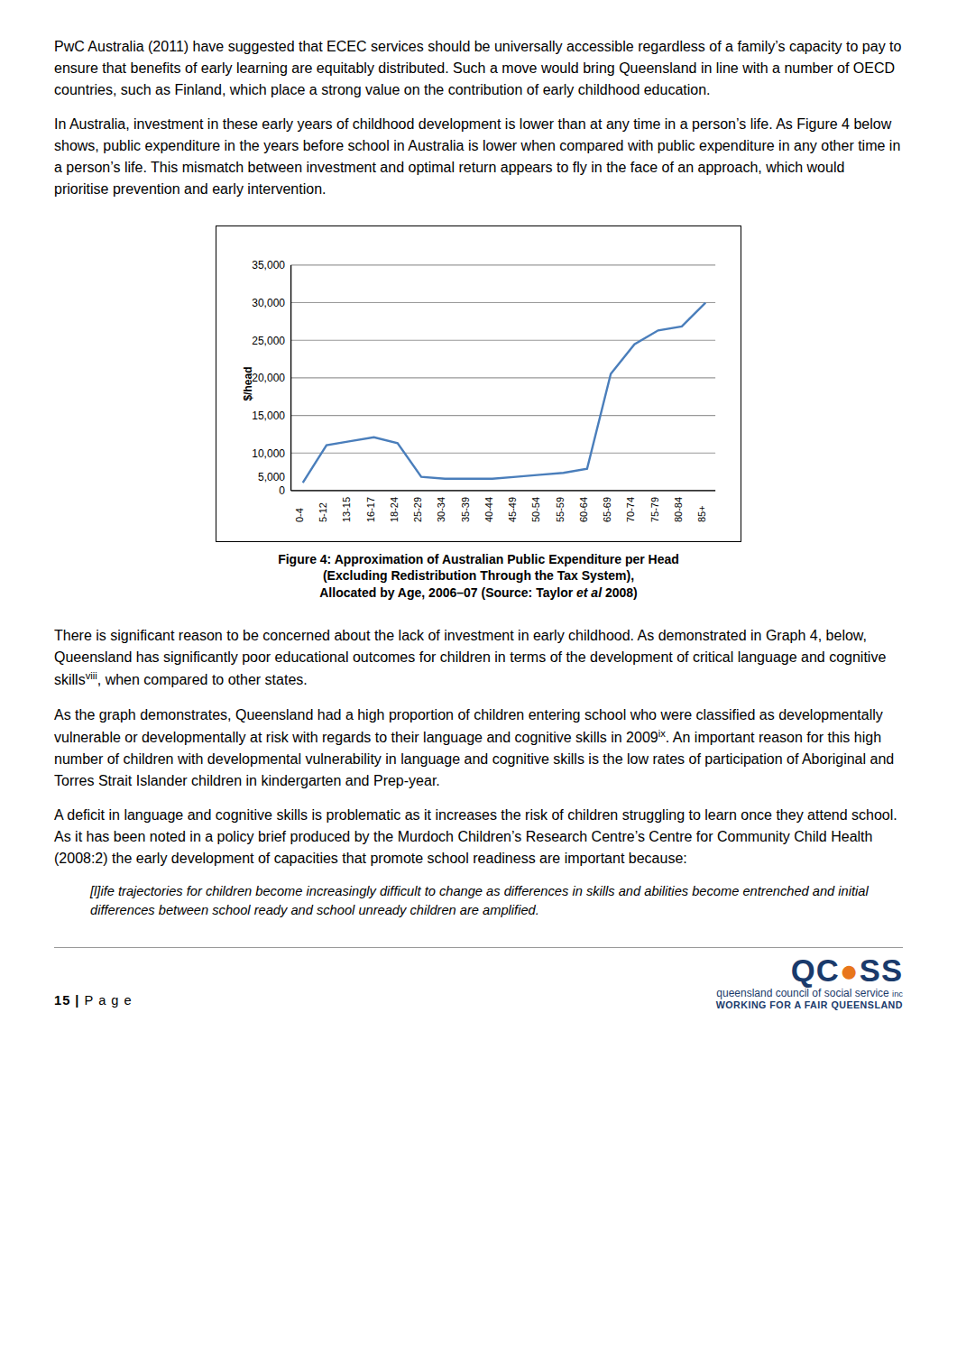PwC Australia (2011) have suggested that ECEC services should be universally accessible regardless of a family’s capacity to pay to ensure that benefits of early learning are equitably distributed. Such a move would bring Queensland in line with a number of OECD countries, such as Finland, which place a strong value on the contribution of early childhood education.
In Australia, investment in these early years of childhood development is lower than at any time in a person’s life. As Figure 4 below shows, public expenditure in the years before school in Australia is lower when compared with public expenditure in any other time in a person’s life. This mismatch between investment and optimal return appears to fly in the face of an approach, which would prioritise prevention and early intervention.
Figure 4: Approximation of Australian Public Expenditure per Head
(Excluding Redistribution Through the Tax System),
Allocated by Age, 2006–07 (Source: Taylor et al 2008)
There is significant reason to be concerned about the lack of investment in early childhood. As demonstrated in Graph 4, below, Queensland has significantly poor educational outcomes for children in terms of the development of critical language and cognitive skillsviii, when compared to other states.
As the graph demonstrates, Queensland had a high proportion of children entering school who were classified as developmentally vulnerable or developmentally at risk with regards to their language and cognitive skills in 2009ix. An important reason for this high number of children with developmental vulnerability in language and cognitive skills is the low rates of participation of Aboriginal and Torres Strait Islander children in kindergarten and Prep-year.
A deficit in language and cognitive skills is problematic as it increases the risk of children struggling to learn once they attend school. As it has been noted in a policy brief produced by the Murdoch Children’s Research Centre’s Centre for Community Child Health (2008:2) the early development of capacities that promote school readiness are important because:
[l]ife trajectories for children become increasingly difficult to change as differences in skills and abilities become entrenched and initial differences between school ready and school unready children are amplified.
15 | P a g e
QC●SS
queensland council of social service inc
WORKING FOR A FAIR QUEENSLAND